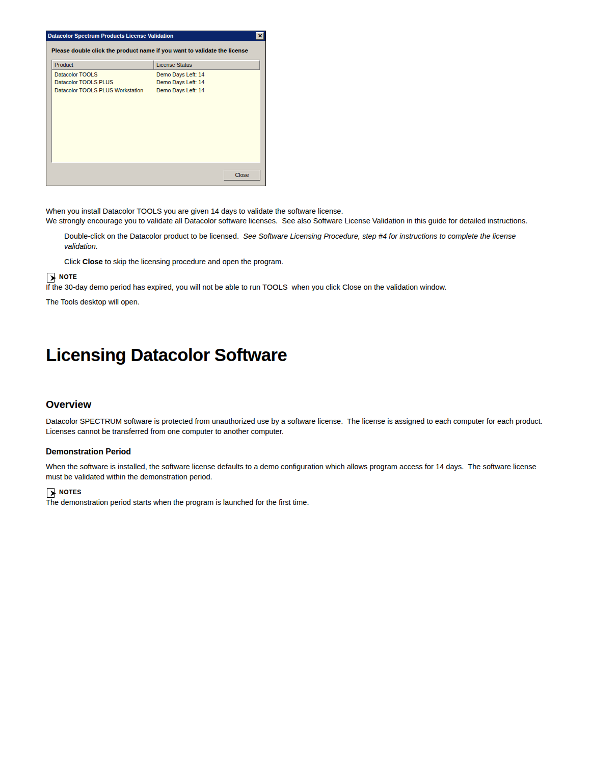Datacolor Spectrum Products License Validation ✕
Please double click the product name if you want to validate the license
Product
License Status
Datacolor TOOLS Demo Days Left: 14
Datacolor TOOLS PLUS Demo Days Left: 14
Datacolor TOOLS PLUS Workstation Demo Days Left: 14
Close
When you install Datacolor TOOLS you are given 14 days to validate the software license.
We strongly encourage you to validate all Datacolor software licenses. See also Software License Validation in this guide for detailed instructions.
Double-click on the Datacolor product to be licensed. See Software Licensing Procedure, step #4 for instructions to complete the license validation.
Click Close to skip the licensing procedure and open the program.
NOTE
If the 30-day demo period has expired, you will not be able to run TOOLS when you click Close on the validation window.
The Tools desktop will open.
Licensing Datacolor Software
Overview
Datacolor SPECTRUM software is protected from unauthorized use by a software license. The license is assigned to each computer for each product. Licenses cannot be transferred from one computer to another computer.
Demonstration Period
When the software is installed, the software license defaults to a demo configuration which allows program access for 14 days. The software license must be validated within the demonstration period.
NOTES
The demonstration period starts when the program is launched for the first time.